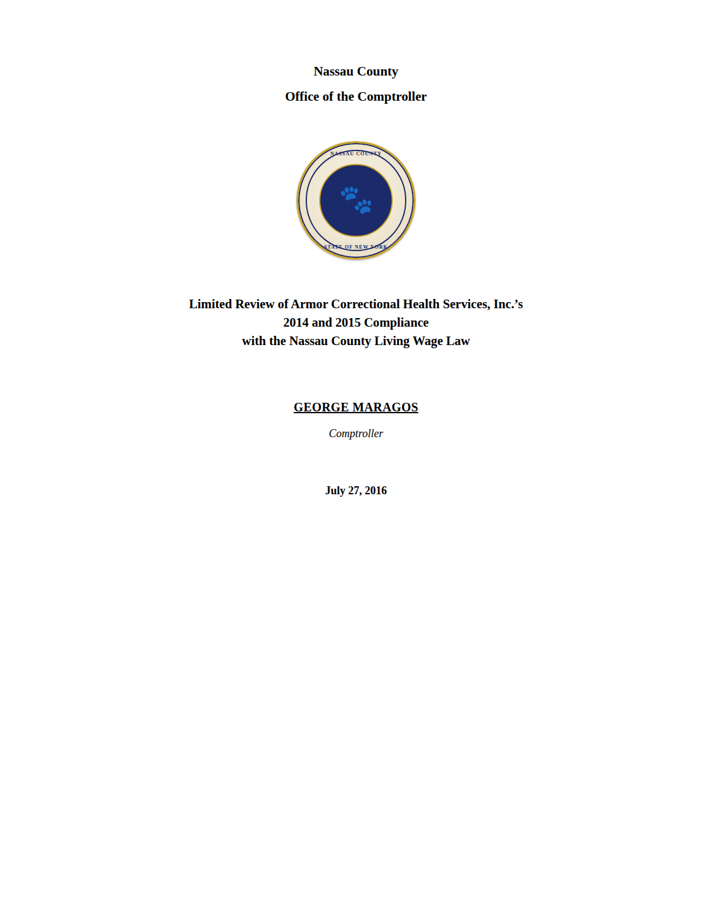Nassau County
Office of the Comptroller
Nassau County
🐾
State of New York
Limited Review of Armor Correctional Health Services, Inc.’s
2014 and 2015 Compliance
with the Nassau County Living Wage Law
GEORGE MARAGOS
Comptroller
July 27, 2016